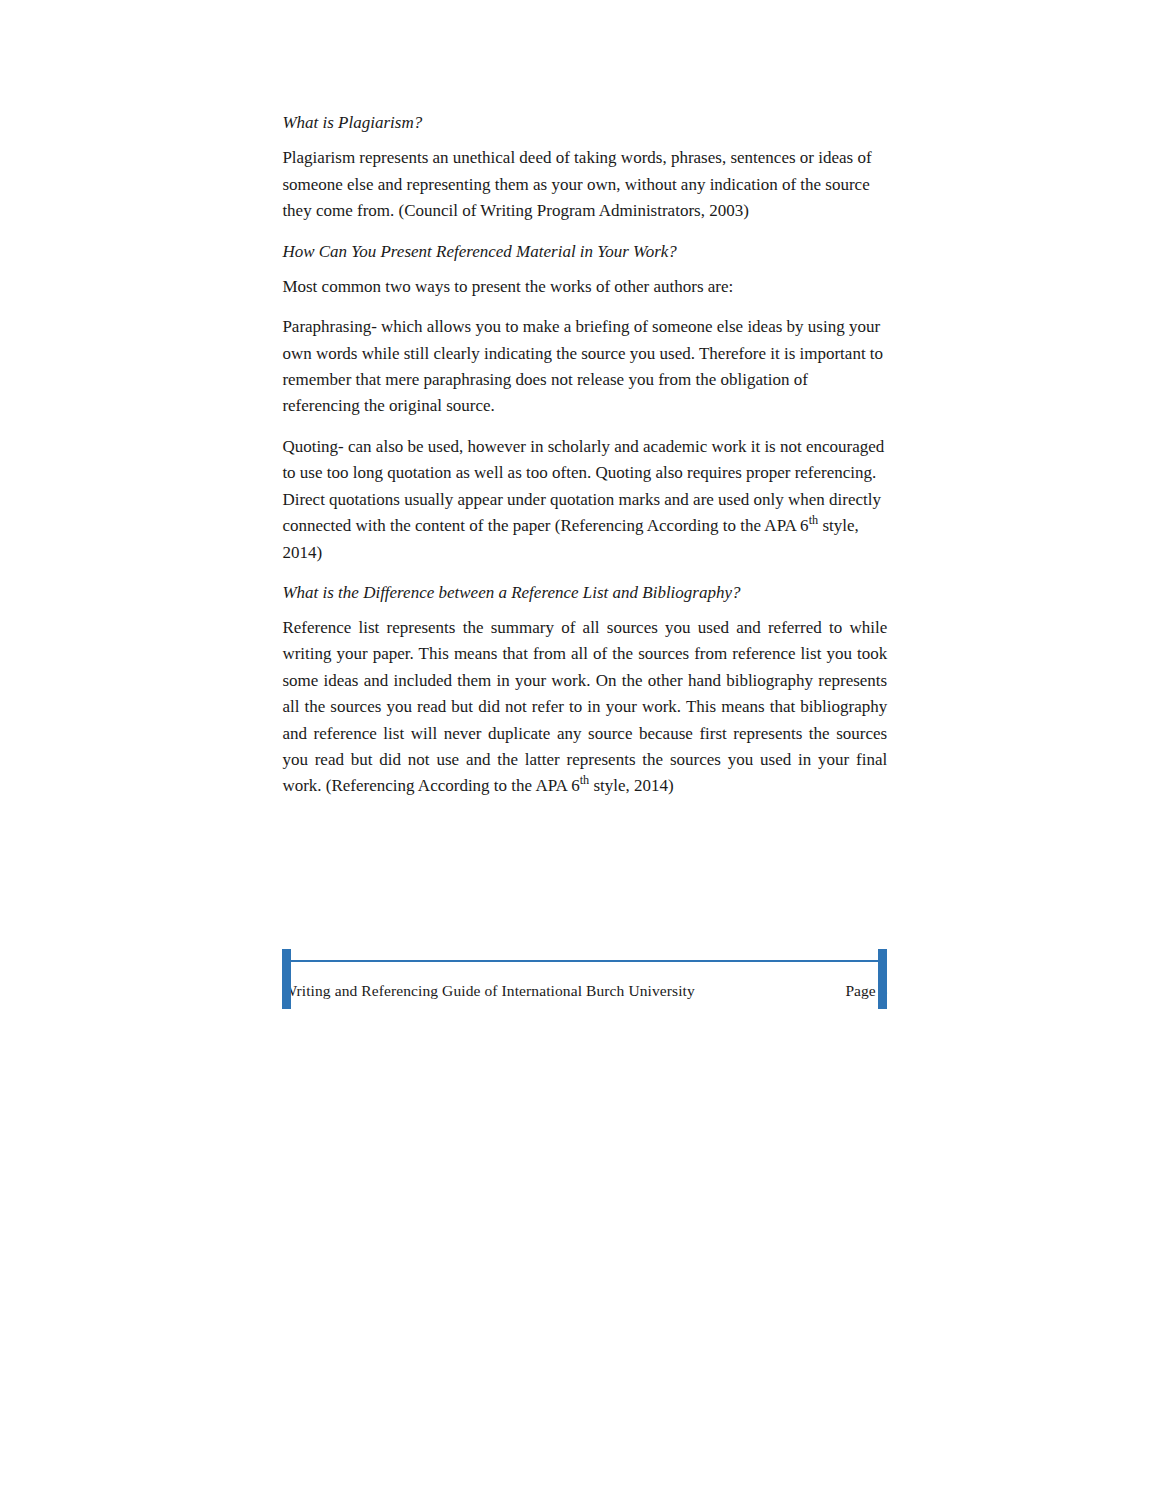What is Plagiarism?
Plagiarism represents an unethical deed of taking words, phrases, sentences or ideas of someone else and representing them as your own, without any indication of the source they come from. (Council of Writing Program Administrators, 2003)
How Can You Present Referenced Material in Your Work?
Most common two ways to present the works of other authors are:
Paraphrasing- which allows you to make a briefing of someone else ideas by using your own words while still clearly indicating the source you used. Therefore it is important to remember that mere paraphrasing does not release you from the obligation of referencing the original source.
Quoting- can also be used, however in scholarly and academic work it is not encouraged to use too long quotation as well as too often. Quoting also requires proper referencing. Direct quotations usually appear under quotation marks and are used only when directly connected with the content of the paper (Referencing According to the APA 6th style, 2014)
What is the Difference between a Reference List and Bibliography?
Reference list represents the summary of all sources you used and referred to while writing your paper. This means that from all of the sources from reference list you took some ideas and included them in your work. On the other hand bibliography represents all the sources you read but did not refer to in your work. This means that bibliography and reference list will never duplicate any source because first represents the sources you read but did not use and the latter represents the sources you used in your final work. (Referencing According to the APA 6th style, 2014)
Writing and Referencing Guide of International Burch University Page 5